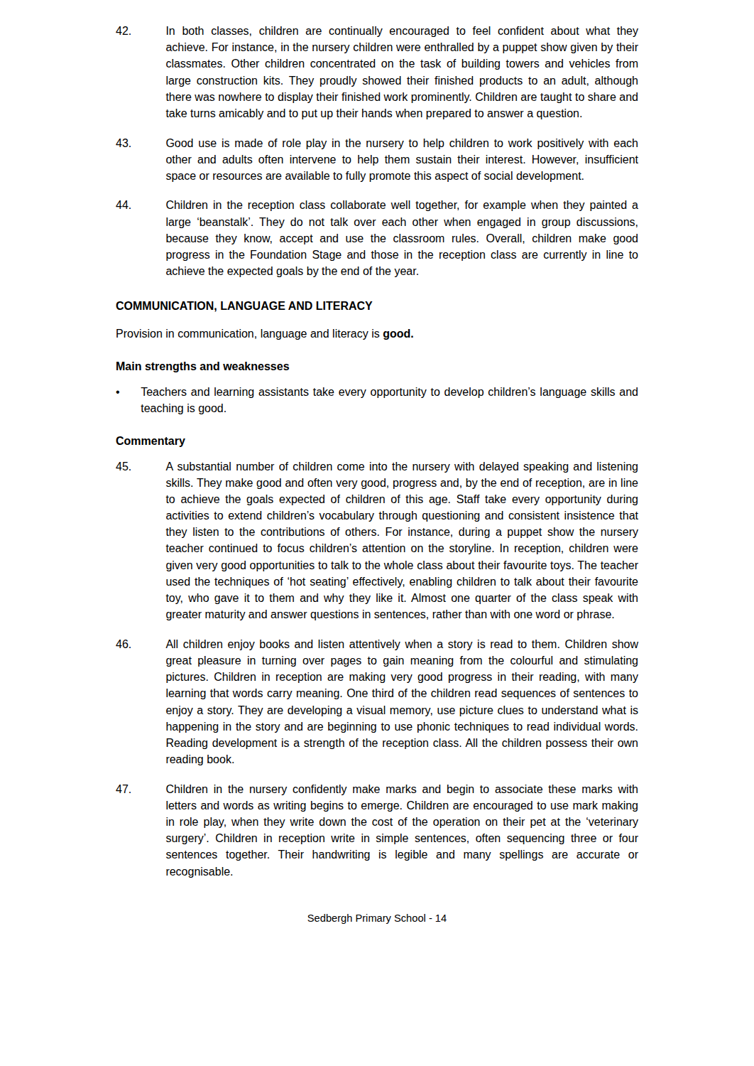42. In both classes, children are continually encouraged to feel confident about what they achieve. For instance, in the nursery children were enthralled by a puppet show given by their classmates. Other children concentrated on the task of building towers and vehicles from large construction kits. They proudly showed their finished products to an adult, although there was nowhere to display their finished work prominently. Children are taught to share and take turns amicably and to put up their hands when prepared to answer a question.
43. Good use is made of role play in the nursery to help children to work positively with each other and adults often intervene to help them sustain their interest. However, insufficient space or resources are available to fully promote this aspect of social development.
44. Children in the reception class collaborate well together, for example when they painted a large ‘beanstalk’. They do not talk over each other when engaged in group discussions, because they know, accept and use the classroom rules. Overall, children make good progress in the Foundation Stage and those in the reception class are currently in line to achieve the expected goals by the end of the year.
Communication, language and literacy
Provision in communication, language and literacy is good.
Main strengths and weaknesses
Teachers and learning assistants take every opportunity to develop children’s language skills and teaching is good.
Commentary
45. A substantial number of children come into the nursery with delayed speaking and listening skills. They make good and often very good, progress and, by the end of reception, are in line to achieve the goals expected of children of this age. Staff take every opportunity during activities to extend children’s vocabulary through questioning and consistent insistence that they listen to the contributions of others. For instance, during a puppet show the nursery teacher continued to focus children’s attention on the storyline. In reception, children were given very good opportunities to talk to the whole class about their favourite toys. The teacher used the techniques of ‘hot seating’ effectively, enabling children to talk about their favourite toy, who gave it to them and why they like it. Almost one quarter of the class speak with greater maturity and answer questions in sentences, rather than with one word or phrase.
46. All children enjoy books and listen attentively when a story is read to them. Children show great pleasure in turning over pages to gain meaning from the colourful and stimulating pictures. Children in reception are making very good progress in their reading, with many learning that words carry meaning. One third of the children read sequences of sentences to enjoy a story. They are developing a visual memory, use picture clues to understand what is happening in the story and are beginning to use phonic techniques to read individual words. Reading development is a strength of the reception class. All the children possess their own reading book.
47. Children in the nursery confidently make marks and begin to associate these marks with letters and words as writing begins to emerge. Children are encouraged to use mark making in role play, when they write down the cost of the operation on their pet at the ‘veterinary surgery’. Children in reception write in simple sentences, often sequencing three or four sentences together. Their handwriting is legible and many spellings are accurate or recognisable.
Sedbergh Primary School - 14